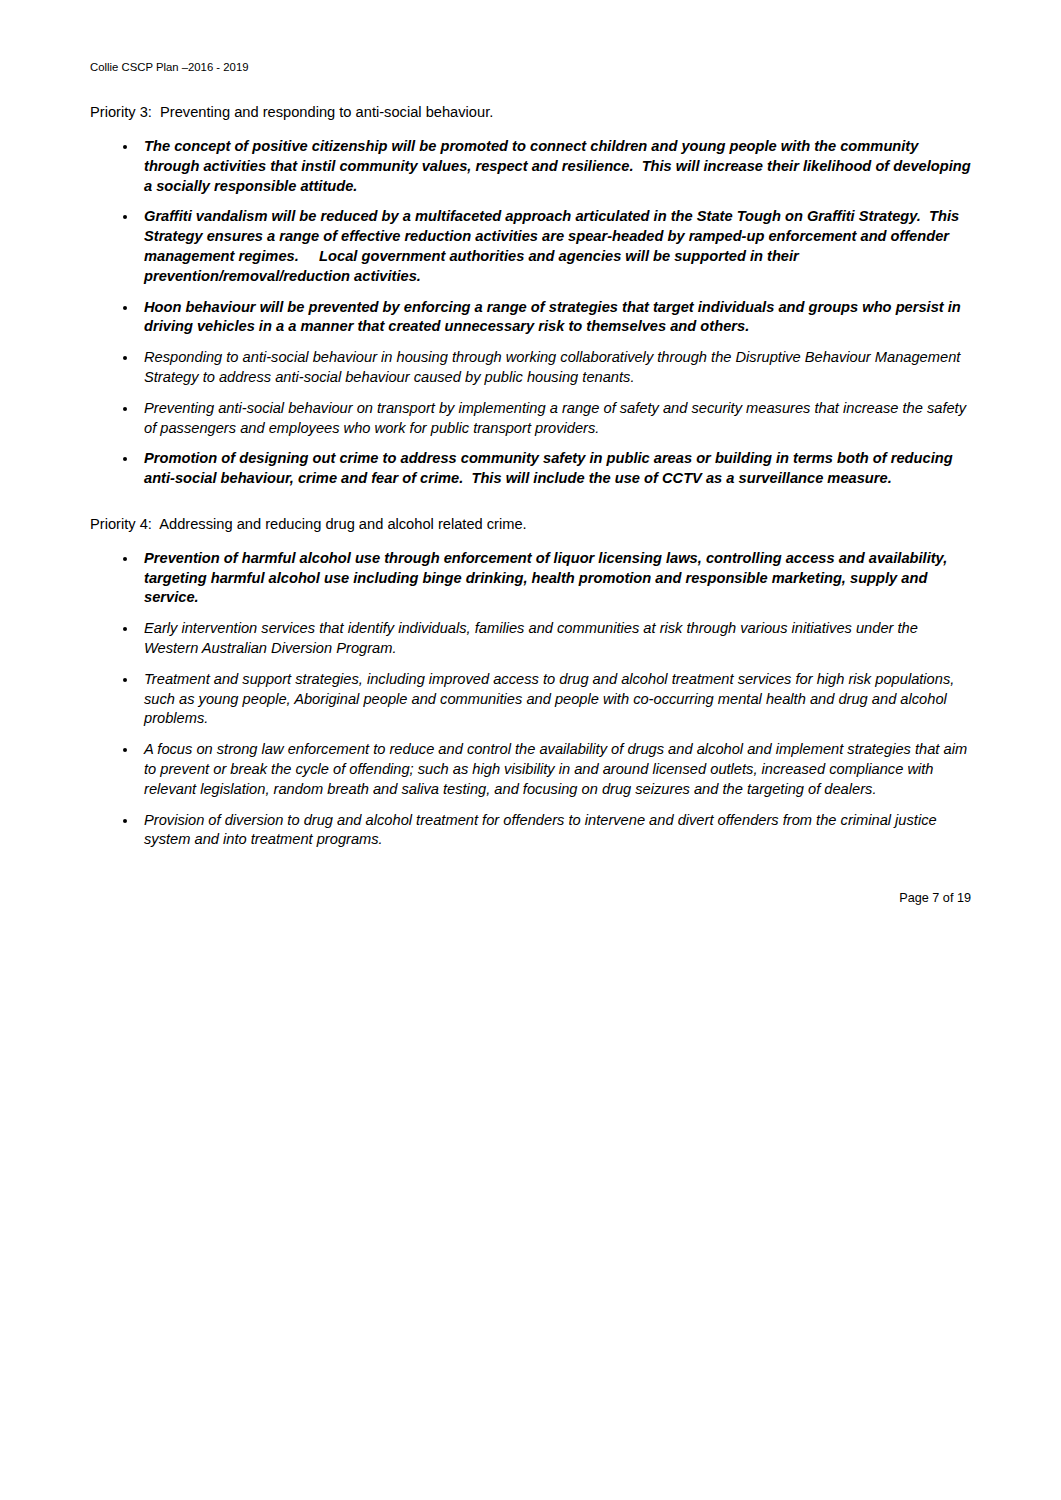Collie CSCP Plan –2016 - 2019
Priority 3: Preventing and responding to anti-social behaviour.
The concept of positive citizenship will be promoted to connect children and young people with the community through activities that instil community values, respect and resilience. This will increase their likelihood of developing a socially responsible attitude.
Graffiti vandalism will be reduced by a multifaceted approach articulated in the State Tough on Graffiti Strategy. This Strategy ensures a range of effective reduction activities are spear-headed by ramped-up enforcement and offender management regimes. Local government authorities and agencies will be supported in their prevention/removal/reduction activities.
Hoon behaviour will be prevented by enforcing a range of strategies that target individuals and groups who persist in driving vehicles in a a manner that created unnecessary risk to themselves and others.
Responding to anti-social behaviour in housing through working collaboratively through the Disruptive Behaviour Management Strategy to address anti-social behaviour caused by public housing tenants.
Preventing anti-social behaviour on transport by implementing a range of safety and security measures that increase the safety of passengers and employees who work for public transport providers.
Promotion of designing out crime to address community safety in public areas or building in terms both of reducing anti-social behaviour, crime and fear of crime. This will include the use of CCTV as a surveillance measure.
Priority 4: Addressing and reducing drug and alcohol related crime.
Prevention of harmful alcohol use through enforcement of liquor licensing laws, controlling access and availability, targeting harmful alcohol use including binge drinking, health promotion and responsible marketing, supply and service.
Early intervention services that identify individuals, families and communities at risk through various initiatives under the Western Australian Diversion Program.
Treatment and support strategies, including improved access to drug and alcohol treatment services for high risk populations, such as young people, Aboriginal people and communities and people with co-occurring mental health and drug and alcohol problems.
A focus on strong law enforcement to reduce and control the availability of drugs and alcohol and implement strategies that aim to prevent or break the cycle of offending; such as high visibility in and around licensed outlets, increased compliance with relevant legislation, random breath and saliva testing, and focusing on drug seizures and the targeting of dealers.
Provision of diversion to drug and alcohol treatment for offenders to intervene and divert offenders from the criminal justice system and into treatment programs.
Page 7 of 19